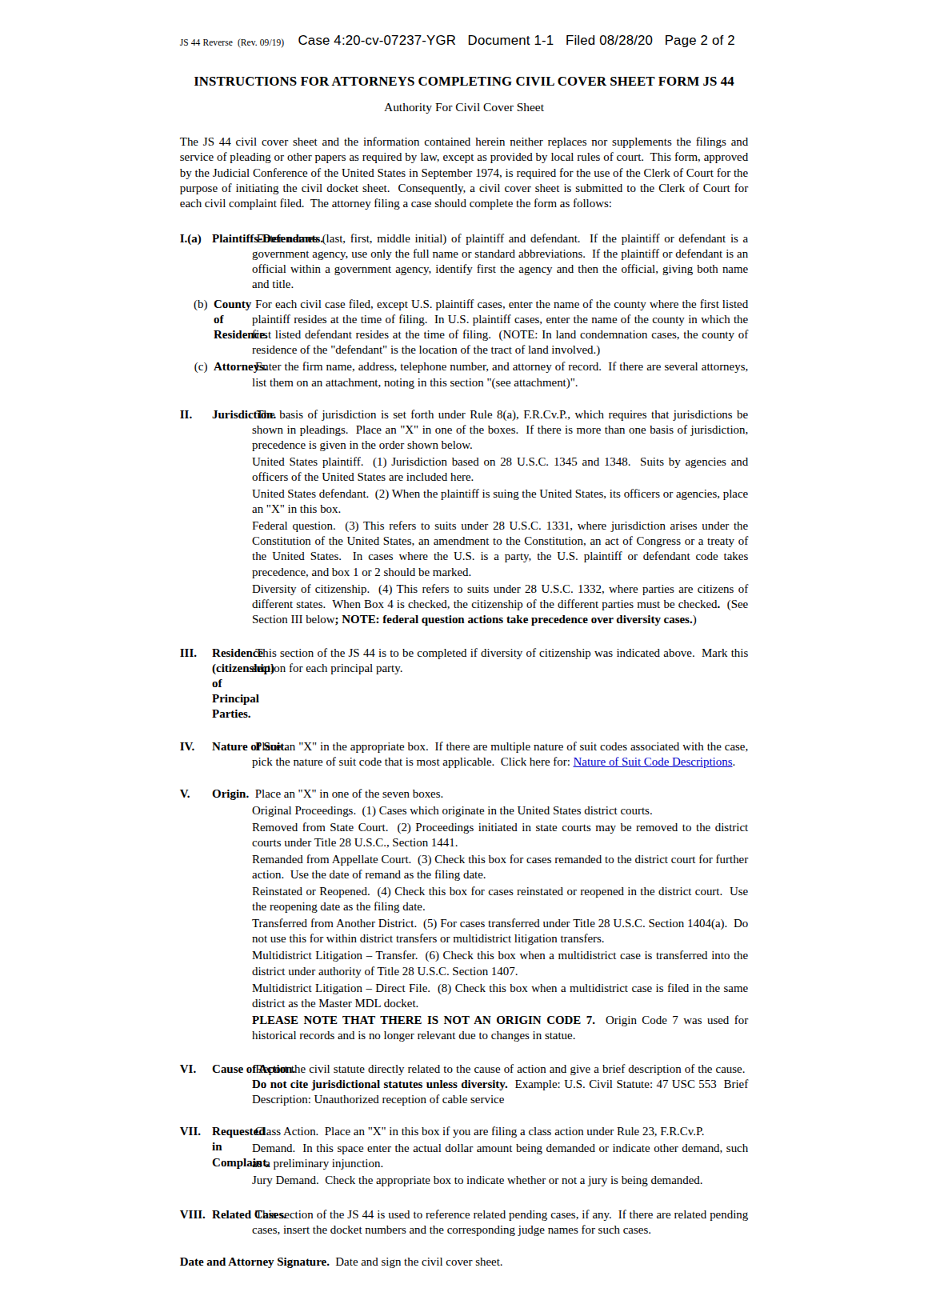JS 44 Reverse (Rev. 09/19)
Case 4:20-cv-07237-YGR Document 1-1 Filed 08/28/20 Page 2 of 2
INSTRUCTIONS FOR ATTORNEYS COMPLETING CIVIL COVER SHEET FORM JS 44
Authority For Civil Cover Sheet
The JS 44 civil cover sheet and the information contained herein neither replaces nor supplements the filings and service of pleading or other papers as required by law, except as provided by local rules of court. This form, approved by the Judicial Conference of the United States in September 1974, is required for the use of the Clerk of Court for the purpose of initiating the civil docket sheet. Consequently, a civil cover sheet is submitted to the Clerk of Court for each civil complaint filed. The attorney filing a case should complete the form as follows:
I.(a)
Plaintiffs-Defendants.
Enter names (last, first, middle initial) of plaintiff and defendant. If the plaintiff or defendant is a government agency, use only the full name or standard abbreviations. If the plaintiff or defendant is an official within a government agency, identify first the agency and then the official, giving both name and title.
(b)
County of Residence.
For each civil case filed, except U.S. plaintiff cases, enter the name of the county where the first listed plaintiff resides at the time of filing. In U.S. plaintiff cases, enter the name of the county in which the first listed defendant resides at the time of filing. (NOTE: In land condemnation cases, the county of residence of the "defendant" is the location of the tract of land involved.)
(c)
Attorneys.
Enter the firm name, address, telephone number, and attorney of record. If there are several attorneys, list them on an attachment, noting in this section "(see attachment)".
II.
Jurisdiction.
The basis of jurisdiction is set forth under Rule 8(a), F.R.Cv.P., which requires that jurisdictions be shown in pleadings. Place an "X" in one of the boxes. If there is more than one basis of jurisdiction, precedence is given in the order shown below.
United States plaintiff. (1) Jurisdiction based on 28 U.S.C. 1345 and 1348. Suits by agencies and officers of the United States are included here.
United States defendant. (2) When the plaintiff is suing the United States, its officers or agencies, place an "X" in this box.
Federal question. (3) This refers to suits under 28 U.S.C. 1331, where jurisdiction arises under the Constitution of the United States, an amendment to the Constitution, an act of Congress or a treaty of the United States. In cases where the U.S. is a party, the U.S. plaintiff or defendant code takes precedence, and box 1 or 2 should be marked.
Diversity of citizenship. (4) This refers to suits under 28 U.S.C. 1332, where parties are citizens of different states. When Box 4 is checked, the citizenship of the different parties must be checked. (See Section III below; NOTE: federal question actions take precedence over diversity cases.)
III.
Residence (citizenship) of Principal Parties.
This section of the JS 44 is to be completed if diversity of citizenship was indicated above. Mark this section for each principal party.
IV.
Nature of Suit.
Place an "X" in the appropriate box. If there are multiple nature of suit codes associated with the case, pick the nature of suit code that is most applicable. Click here for: Nature of Suit Code Descriptions.
V.
Origin.
Place an "X" in one of the seven boxes.
Original Proceedings. (1) Cases which originate in the United States district courts.
Removed from State Court. (2) Proceedings initiated in state courts may be removed to the district courts under Title 28 U.S.C., Section 1441.
Remanded from Appellate Court. (3) Check this box for cases remanded to the district court for further action. Use the date of remand as the filing date.
Reinstated or Reopened. (4) Check this box for cases reinstated or reopened in the district court. Use the reopening date as the filing date.
Transferred from Another District. (5) For cases transferred under Title 28 U.S.C. Section 1404(a). Do not use this for within district transfers or multidistrict litigation transfers.
Multidistrict Litigation – Transfer. (6) Check this box when a multidistrict case is transferred into the district under authority of Title 28 U.S.C. Section 1407.
Multidistrict Litigation – Direct File. (8) Check this box when a multidistrict case is filed in the same district as the Master MDL docket.
PLEASE NOTE THAT THERE IS NOT AN ORIGIN CODE 7. Origin Code 7 was used for historical records and is no longer relevant due to changes in statue.
VI.
Cause of Action.
Report the civil statute directly related to the cause of action and give a brief description of the cause. Do not cite jurisdictional statutes unless diversity. Example: U.S. Civil Statute: 47 USC 553 Brief Description: Unauthorized reception of cable service
VII.
Requested in Complaint.
Class Action. Place an "X" in this box if you are filing a class action under Rule 23, F.R.Cv.P.
Demand. In this space enter the actual dollar amount being demanded or indicate other demand, such as a preliminary injunction.
Jury Demand. Check the appropriate box to indicate whether or not a jury is being demanded.
VIII.
Related Cases.
This section of the JS 44 is used to reference related pending cases, if any. If there are related pending cases, insert the docket numbers and the corresponding judge names for such cases.
Date and Attorney Signature. Date and sign the civil cover sheet.